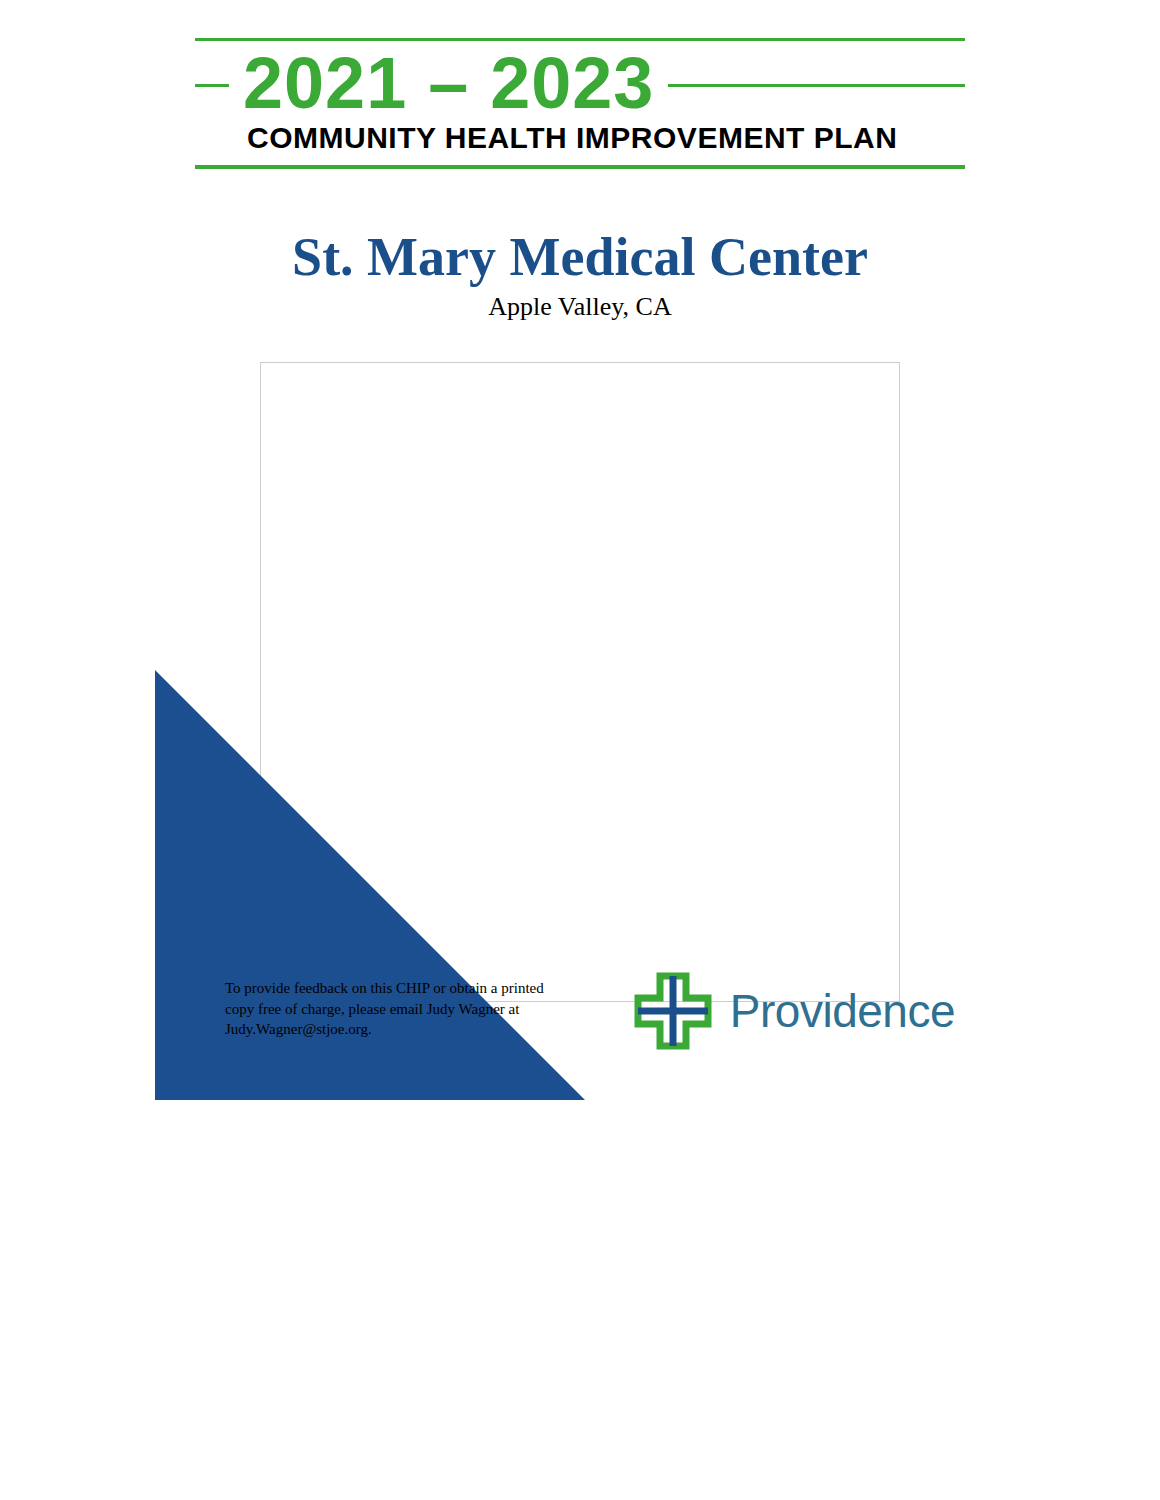2021 – 2023
Community Health Improvement Plan
St. Mary Medical Center
Apple Valley, CA
To provide feedback on this CHIP or obtain a printed copy free of charge, please email Judy Wagner at Judy.Wagner@stjoe.org.
Providence